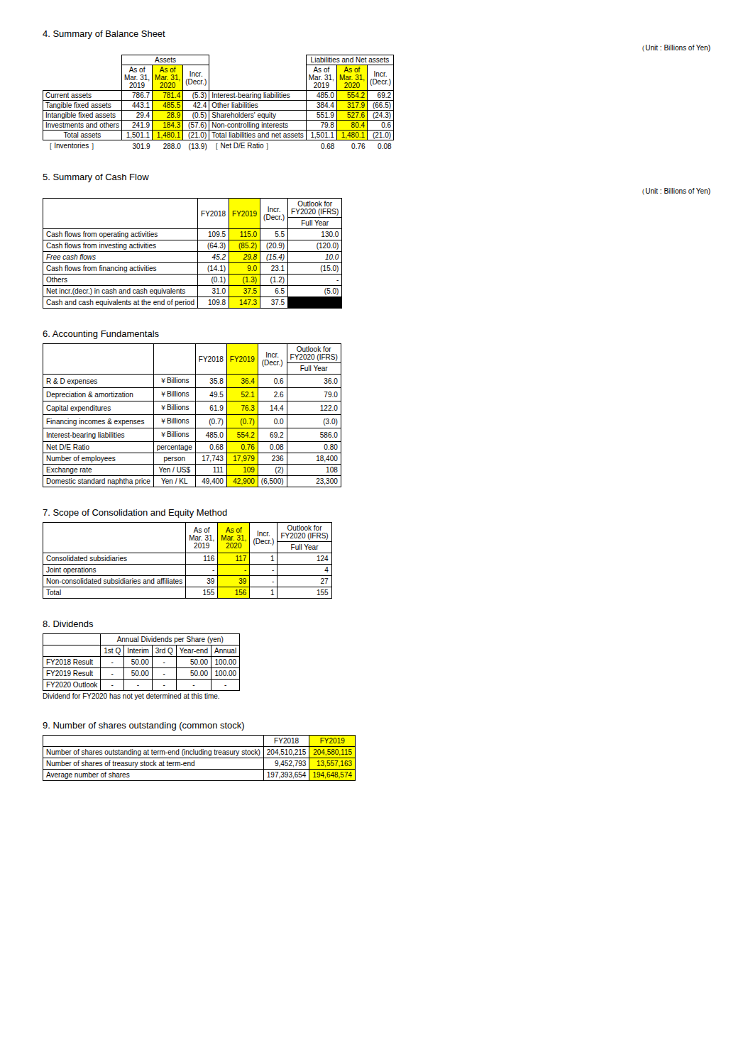4. Summary of Balance Sheet
（Unit : Billions of Yen)
| | Assets | | Liabilities and Net assets |
| | As of Mar. 31, 2019 | As of Mar. 31, 2020 | Incr. (Decr.) | | As of Mar. 31, 2019 | As of Mar. 31, 2020 | Incr. (Decr.) |
| Current assets | 786.7 | 781.4 | (5.3) | Interest-bearing liabilities | 485.0 | 554.2 | 69.2 |
| Tangible fixed assets | 443.1 | 485.5 | 42.4 | Other liabilities | 384.4 | 317.9 | (66.5) |
| Intangible fixed assets | 29.4 | 28.9 | (0.5) | Shareholders' equity | 551.9 | 527.6 | (24.3) |
| Investments and others | 241.9 | 184.3 | (57.6) | Non-controlling interests | 79.8 | 80.4 | 0.6 |
| Total assets | 1,501.1 | 1,480.1 | (21.0) | Total liabilities and net assets | 1,501.1 | 1,480.1 | (21.0) |
| ［ Inventories ］ | 301.9 | 288.0 | (13.9) | ［ Net D/E Ratio ］ | 0.68 | 0.76 | 0.08 |
5. Summary of Cash Flow
（Unit : Billions of Yen)
| | FY2018 | FY2019 | Incr. (Decr.) | Outlook for FY2020 (IFRS) |
| Full Year |
| Cash flows from operating activities | 109.5 | 115.0 | 5.5 | 130.0 |
| Cash flows from investing activities | (64.3) | (85.2) | (20.9) | (120.0) |
| Free cash flows | 45.2 | 29.8 | (15.4) | 10.0 |
| Cash flows from financing activities | (14.1) | 9.0 | 23.1 | (15.0) |
| Others | (0.1) | (1.3) | (1.2) | - |
| Net incr.(decr.) in cash and cash equivalents | 31.0 | 37.5 | 6.5 | (5.0) |
| Cash and cash equivalents at the end of period | 109.8 | 147.3 | 37.5 | |
6. Accounting Fundamentals
| | | FY2018 | FY2019 | Incr. (Decr.) | Outlook for FY2020 (IFRS) |
| Full Year |
| R & D expenses | ￥Billions | 35.8 | 36.4 | 0.6 | 36.0 |
| Depreciation & amortization | ￥Billions | 49.5 | 52.1 | 2.6 | 79.0 |
| Capital expenditures | ￥Billions | 61.9 | 76.3 | 14.4 | 122.0 |
| Financing incomes & expenses | ￥Billions | (0.7) | (0.7) | 0.0 | (3.0) |
| Interest-bearing liabilities | ￥Billions | 485.0 | 554.2 | 69.2 | 586.0 |
| Net D/E Ratio | percentage | 0.68 | 0.76 | 0.08 | 0.80 |
| Number of employees | person | 17,743 | 17,979 | 236 | 18,400 |
| Exchange rate | Yen / US$ | 111 | 109 | (2) | 108 |
| Domestic standard naphtha price | Yen / KL | 49,400 | 42,900 | (6,500) | 23,300 |
7. Scope of Consolidation and Equity Method
| | As of Mar. 31, 2019 | As of Mar. 31, 2020 | Incr. (Decr.) | Outlook for FY2020 (IFRS) |
| Full Year |
| Consolidated subsidiaries | 116 | 117 | 1 | 124 |
| Joint operations | - | - | - | 4 |
| Non-consolidated subsidiaries and affiliates | 39 | 39 | - | 27 |
| Total | 155 | 156 | 1 | 155 |
8. Dividends
| | Annual Dividends per Share (yen) |
| | 1st Q | Interim | 3rd Q | Year-end | Annual |
| FY2018 Result | - | 50.00 | - | 50.00 | 100.00 |
| FY2019 Result | - | 50.00 | - | 50.00 | 100.00 |
| FY2020 Outlook | - | - | - | - | - |
Dividend for FY2020 has not yet determined at this time.
9. Number of shares outstanding (common stock)
| | FY2018 | FY2019 |
| Number of shares outstanding at term-end (including treasury stock) | 204,510,215 | 204,580,115 |
| Number of shares of treasury stock at term-end | 9,452,793 | 13,557,163 |
| Average number of shares | 197,393,654 | 194,648,574 |